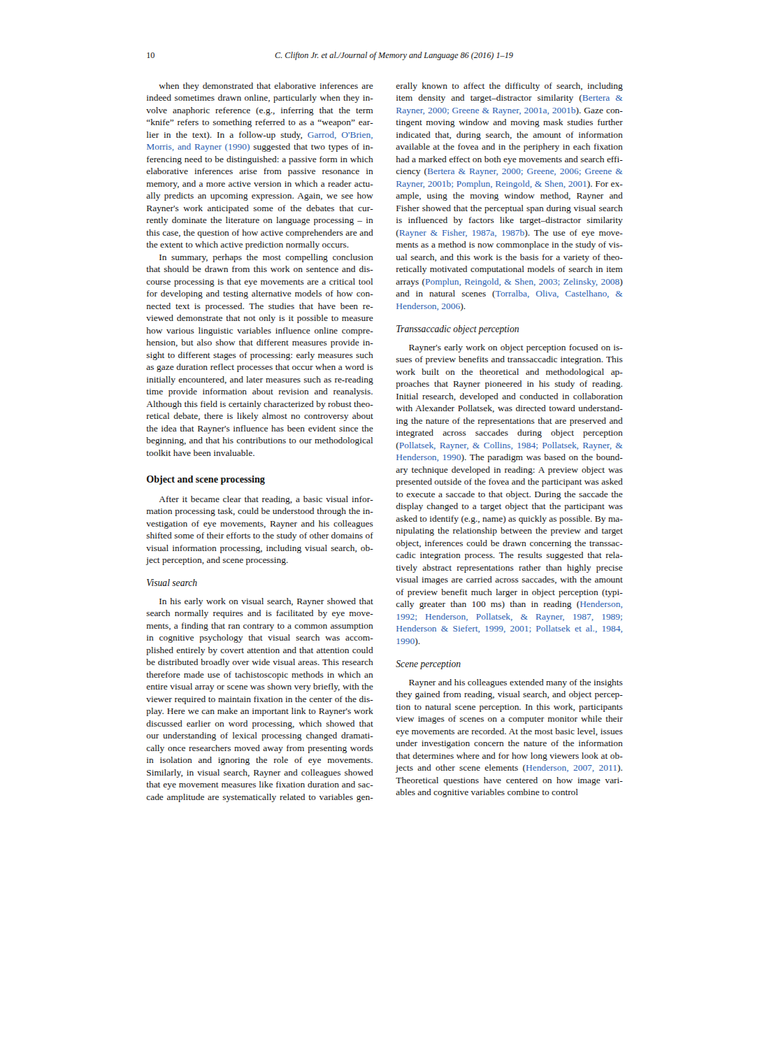10 C. Clifton Jr. et al./Journal of Memory and Language 86 (2016) 1–19
when they demonstrated that elaborative inferences are indeed sometimes drawn online, particularly when they involve anaphoric reference (e.g., inferring that the term “knife” refers to something referred to as a “weapon” earlier in the text). In a follow-up study, Garrod, O'Brien, Morris, and Rayner (1990) suggested that two types of inferencing need to be distinguished: a passive form in which elaborative inferences arise from passive resonance in memory, and a more active version in which a reader actually predicts an upcoming expression. Again, we see how Rayner's work anticipated some of the debates that currently dominate the literature on language processing – in this case, the question of how active comprehenders are and the extent to which active prediction normally occurs.
In summary, perhaps the most compelling conclusion that should be drawn from this work on sentence and discourse processing is that eye movements are a critical tool for developing and testing alternative models of how connected text is processed. The studies that have been reviewed demonstrate that not only is it possible to measure how various linguistic variables influence online comprehension, but also show that different measures provide insight to different stages of processing: early measures such as gaze duration reflect processes that occur when a word is initially encountered, and later measures such as re-reading time provide information about revision and reanalysis. Although this field is certainly characterized by robust theoretical debate, there is likely almost no controversy about the idea that Rayner's influence has been evident since the beginning, and that his contributions to our methodological toolkit have been invaluable.
Object and scene processing
After it became clear that reading, a basic visual information processing task, could be understood through the investigation of eye movements, Rayner and his colleagues shifted some of their efforts to the study of other domains of visual information processing, including visual search, object perception, and scene processing.
Visual search
In his early work on visual search, Rayner showed that search normally requires and is facilitated by eye movements, a finding that ran contrary to a common assumption in cognitive psychology that visual search was accomplished entirely by covert attention and that attention could be distributed broadly over wide visual areas. This research therefore made use of tachistoscopic methods in which an entire visual array or scene was shown very briefly, with the viewer required to maintain fixation in the center of the display. Here we can make an important link to Rayner's work discussed earlier on word processing, which showed that our understanding of lexical processing changed dramatically once researchers moved away from presenting words in isolation and ignoring the role of eye movements. Similarly, in visual search, Rayner and colleagues showed that eye movement measures like fixation duration and saccade amplitude are systematically related to variables generally known to affect the difficulty of search, including item density and target–distractor similarity (Bertera & Rayner, 2000; Greene & Rayner, 2001a, 2001b). Gaze contingent moving window and moving mask studies further indicated that, during search, the amount of information available at the fovea and in the periphery in each fixation had a marked effect on both eye movements and search efficiency (Bertera & Rayner, 2000; Greene, 2006; Greene & Rayner, 2001b; Pomplun, Reingold, & Shen, 2001). For example, using the moving window method, Rayner and Fisher showed that the perceptual span during visual search is influenced by factors like target–distractor similarity (Rayner & Fisher, 1987a, 1987b). The use of eye movements as a method is now commonplace in the study of visual search, and this work is the basis for a variety of theoretically motivated computational models of search in item arrays (Pomplun, Reingold, & Shen, 2003; Zelinsky, 2008) and in natural scenes (Torralba, Oliva, Castelhano, & Henderson, 2006).
Transsaccadic object perception
Rayner's early work on object perception focused on issues of preview benefits and transsaccadic integration. This work built on the theoretical and methodological approaches that Rayner pioneered in his study of reading. Initial research, developed and conducted in collaboration with Alexander Pollatsek, was directed toward understanding the nature of the representations that are preserved and integrated across saccades during object perception (Pollatsek, Rayner, & Collins, 1984; Pollatsek, Rayner, & Henderson, 1990). The paradigm was based on the boundary technique developed in reading: A preview object was presented outside of the fovea and the participant was asked to execute a saccade to that object. During the saccade the display changed to a target object that the participant was asked to identify (e.g., name) as quickly as possible. By manipulating the relationship between the preview and target object, inferences could be drawn concerning the transsaccadic integration process. The results suggested that relatively abstract representations rather than highly precise visual images are carried across saccades, with the amount of preview benefit much larger in object perception (typically greater than 100 ms) than in reading (Henderson, 1992; Henderson, Pollatsek, & Rayner, 1987, 1989; Henderson & Siefert, 1999, 2001; Pollatsek et al., 1984, 1990).
Scene perception
Rayner and his colleagues extended many of the insights they gained from reading, visual search, and object perception to natural scene perception. In this work, participants view images of scenes on a computer monitor while their eye movements are recorded. At the most basic level, issues under investigation concern the nature of the information that determines where and for how long viewers look at objects and other scene elements (Henderson, 2007, 2011). Theoretical questions have centered on how image variables and cognitive variables combine to control